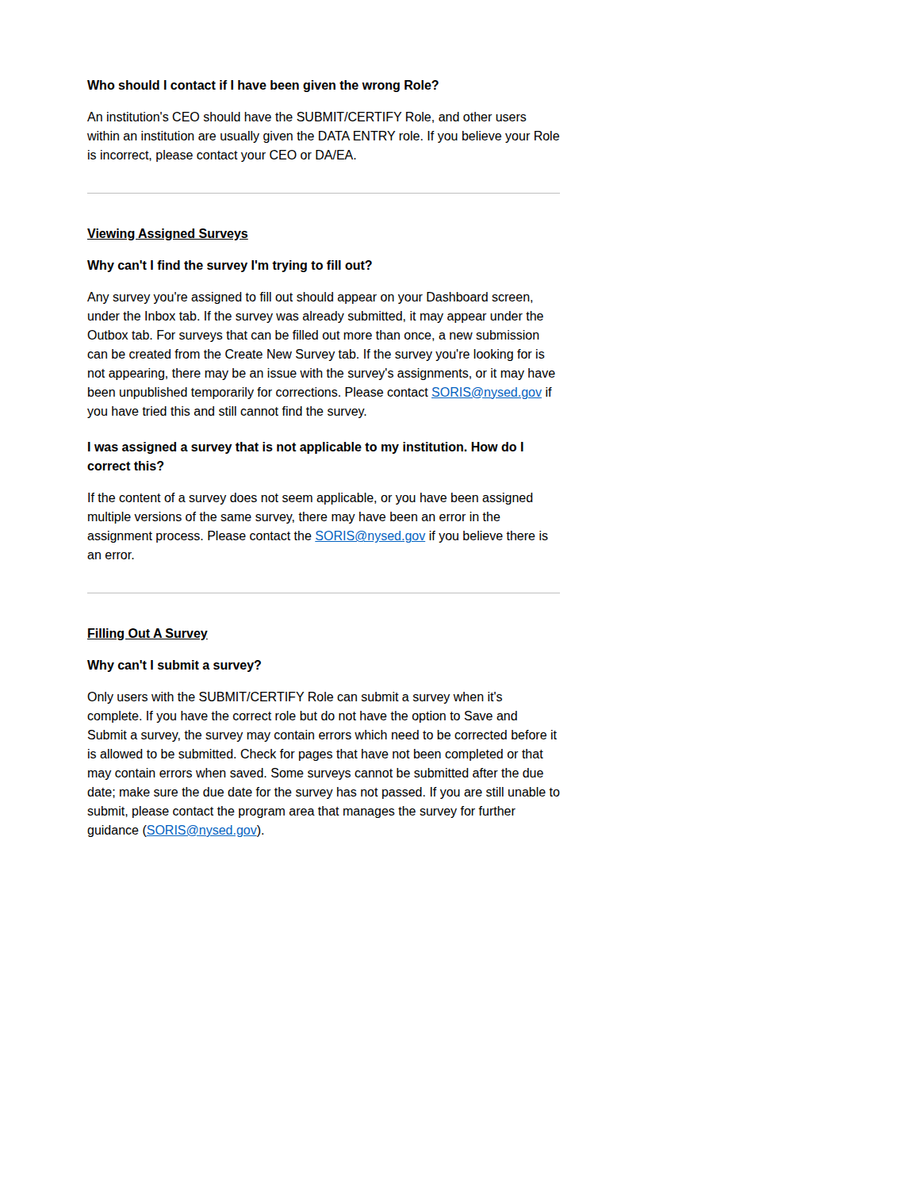Who should I contact if I have been given the wrong Role?
An institution's CEO should have the SUBMIT/CERTIFY Role, and other users within an institution are usually given the DATA ENTRY role. If you believe your Role is incorrect, please contact your CEO or DA/EA.
Viewing Assigned Surveys
Why can't I find the survey I'm trying to fill out?
Any survey you're assigned to fill out should appear on your Dashboard screen, under the Inbox tab. If the survey was already submitted, it may appear under the Outbox tab. For surveys that can be filled out more than once, a new submission can be created from the Create New Survey tab. If the survey you're looking for is not appearing, there may be an issue with the survey's assignments, or it may have been unpublished temporarily for corrections. Please contact SORIS@nysed.gov if you have tried this and still cannot find the survey.
I was assigned a survey that is not applicable to my institution. How do I correct this?
If the content of a survey does not seem applicable, or you have been assigned multiple versions of the same survey, there may have been an error in the assignment process. Please contact the SORIS@nysed.gov if you believe there is an error.
Filling Out A Survey
Why can't I submit a survey?
Only users with the SUBMIT/CERTIFY Role can submit a survey when it's complete. If you have the correct role but do not have the option to Save and Submit a survey, the survey may contain errors which need to be corrected before it is allowed to be submitted. Check for pages that have not been completed or that may contain errors when saved. Some surveys cannot be submitted after the due date; make sure the due date for the survey has not passed. If you are still unable to submit, please contact the program area that manages the survey for further guidance (SORIS@nysed.gov).